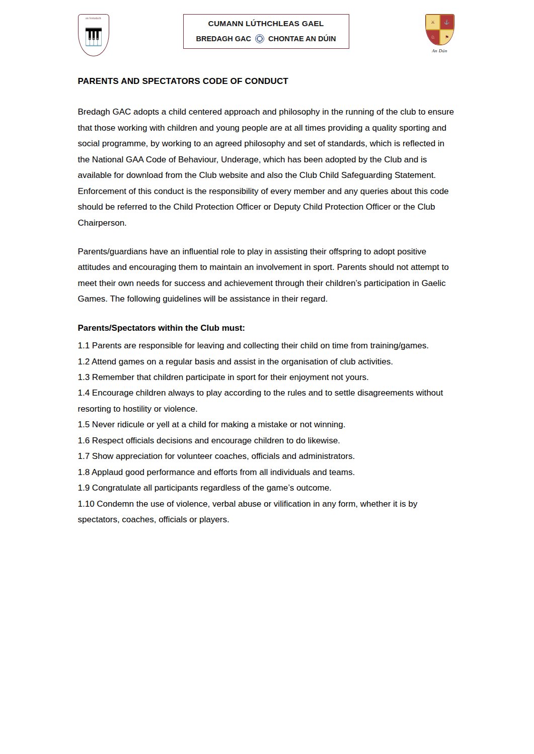an bréadach 🎹
CUMANN LÚTHCHLEAS GAEL
BREDAGH GAC CHONTAE AN DÚIN
⚔
⚓
♘
⚑
An Dún
PARENTS AND SPECTATORS CODE OF CONDUCT
Bredagh GAC adopts a child centered approach and philosophy in the running of the club to ensure that those working with children and young people are at all times providing a quality sporting and social programme, by working to an agreed philosophy and set of standards, which is reflected in the National GAA Code of Behaviour, Underage, which has been adopted by the Club and is available for download from the Club website and also the Club Child Safeguarding Statement. Enforcement of this conduct is the responsibility of every member and any queries about this code should be referred to the Child Protection Officer or Deputy Child Protection Officer or the Club Chairperson.
Parents/guardians have an influential role to play in assisting their offspring to adopt positive attitudes and encouraging them to maintain an involvement in sport. Parents should not attempt to meet their own needs for success and achievement through their children’s participation in Gaelic Games. The following guidelines will be assistance in their regard.
Parents/Spectators within the Club must:
1.1 Parents are responsible for leaving and collecting their child on time from training/games.
1.2 Attend games on a regular basis and assist in the organisation of club activities.
1.3 Remember that children participate in sport for their enjoyment not yours.
1.4 Encourage children always to play according to the rules and to settle disagreements without resorting to hostility or violence.
1.5 Never ridicule or yell at a child for making a mistake or not winning.
1.6 Respect officials decisions and encourage children to do likewise.
1.7 Show appreciation for volunteer coaches, officials and administrators.
1.8 Applaud good performance and efforts from all individuals and teams.
1.9 Congratulate all participants regardless of the game’s outcome.
1.10 Condemn the use of violence, verbal abuse or vilification in any form, whether it is by spectators, coaches, officials or players.